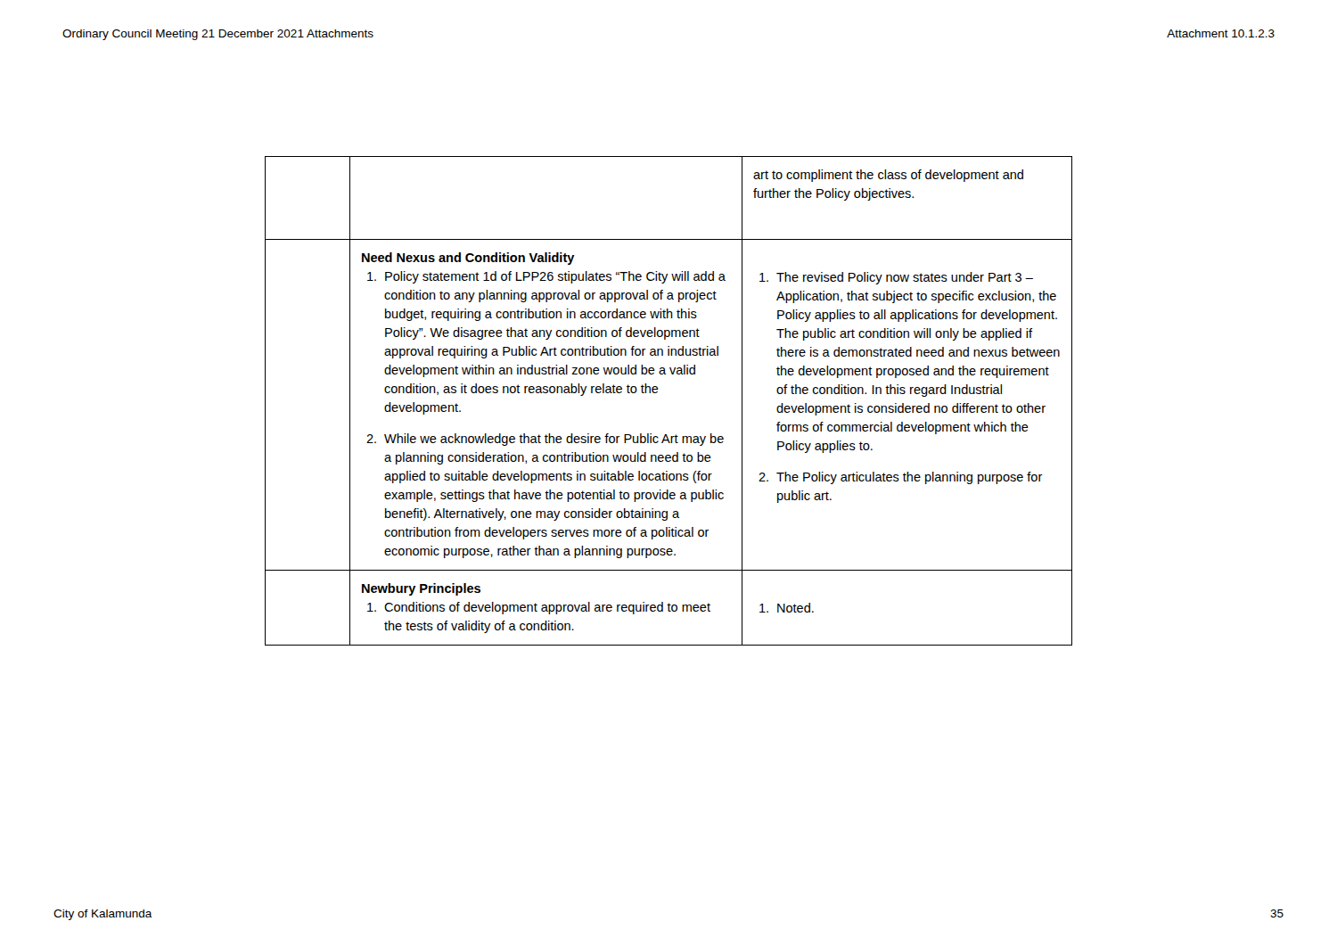Ordinary Council Meeting 21 December 2021 Attachments
Attachment 10.1.2.3
| | | art to compliment the class of development and further the Policy objectives. |
| | Need Nexus and Condition Validity Policy statement 1d of LPP26 stipulates “The City will add a condition to any planning approval or approval of a project budget, requiring a contribution in accordance with this Policy”. We disagree that any condition of development approval requiring a Public Art contribution for an industrial development within an industrial zone would be a valid condition, as it does not reasonably relate to the development. While we acknowledge that the desire for Public Art may be a planning consideration, a contribution would need to be applied to suitable developments in suitable locations (for example, settings that have the potential to provide a public benefit). Alternatively, one may consider obtaining a contribution from developers serves more of a political or economic purpose, rather than a planning purpose. | The revised Policy now states under Part 3 – Application, that subject to specific exclusion, the Policy applies to all applications for development. The public art condition will only be applied if there is a demonstrated need and nexus between the development proposed and the requirement of the condition. In this regard Industrial development is considered no different to other forms of commercial development which the Policy applies to. The Policy articulates the planning purpose for public art. |
| | Newbury Principles Conditions of development approval are required to meet the tests of validity of a condition. | Noted. |
City of Kalamunda
35